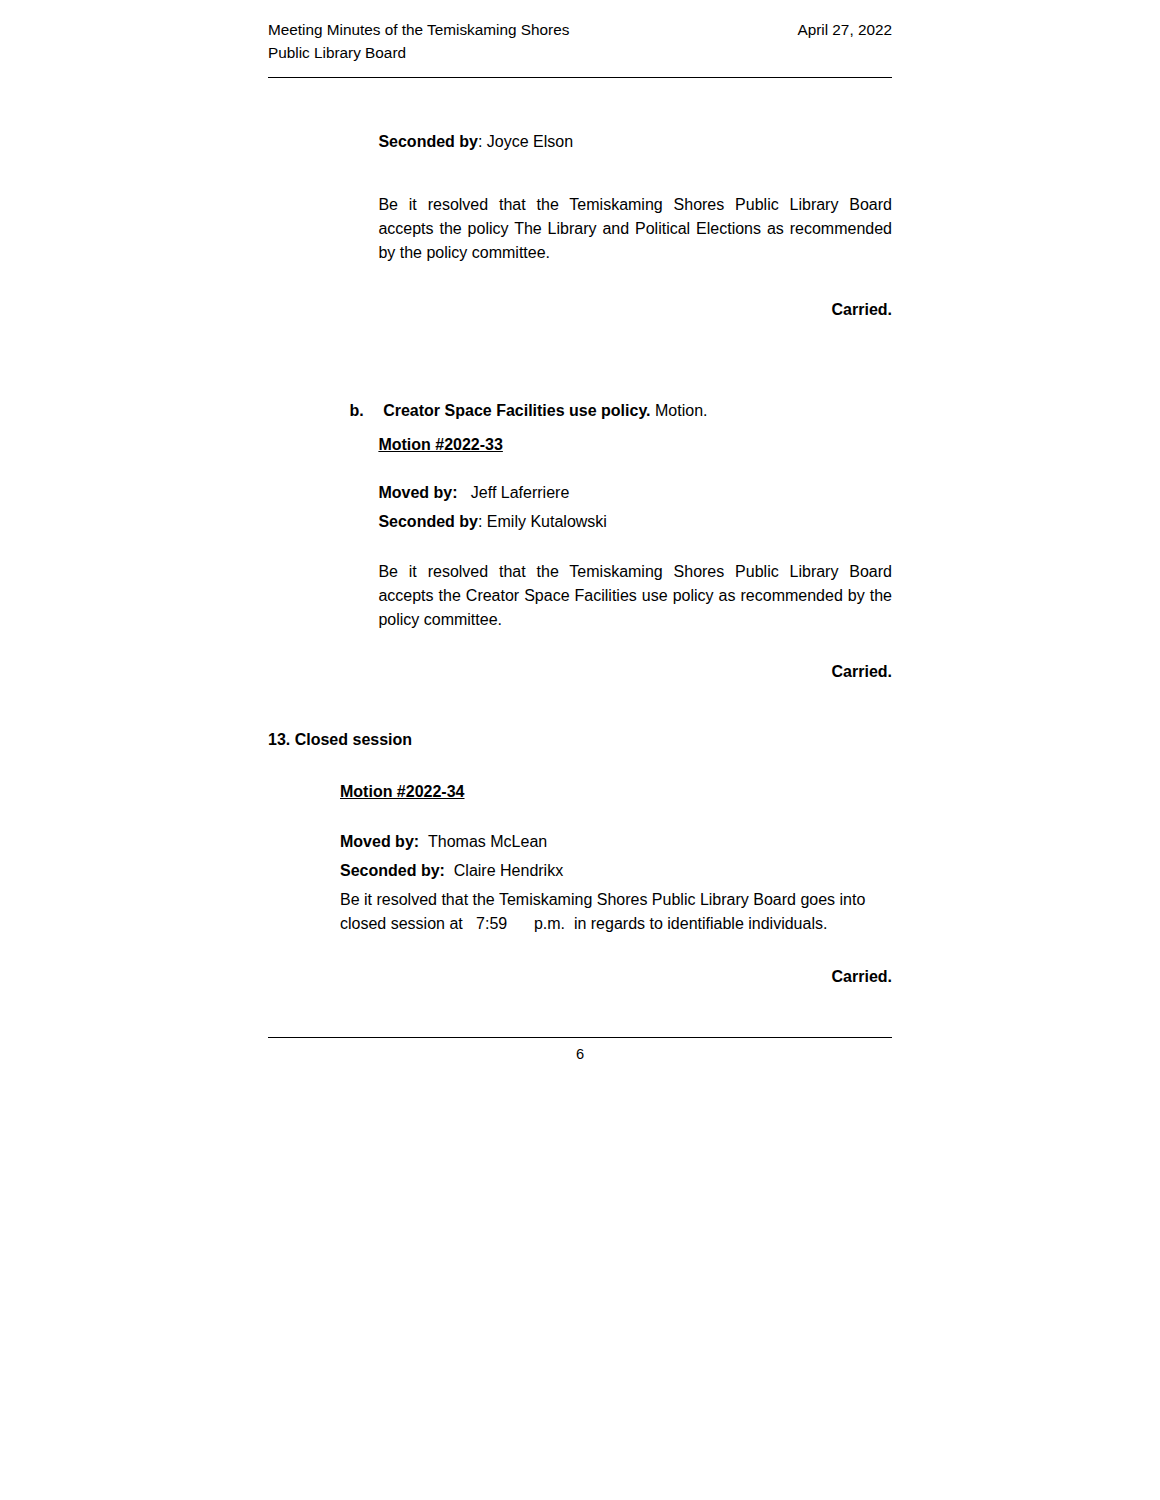Meeting Minutes of the Temiskaming Shores
Public Library Board
April 27, 2022
Seconded by: Joyce Elson
Be it resolved that the Temiskaming Shores Public Library Board accepts the policy The Library and Political Elections as recommended by the policy committee.
Carried.
b.
Creator Space Facilities use policy. Motion.
Motion #2022-33
Moved by: Jeff Laferriere
Seconded by: Emily Kutalowski
Be it resolved that the Temiskaming Shores Public Library Board accepts the Creator Space Facilities use policy as recommended by the policy committee.
Carried.
13. Closed session
Motion #2022-34
Moved by: Thomas McLean
Seconded by: Claire Hendrikx
Be it resolved that the Temiskaming Shores Public Library Board goes into closed session at 7:59 p.m. in regards to identifiable individuals.
Carried.
6